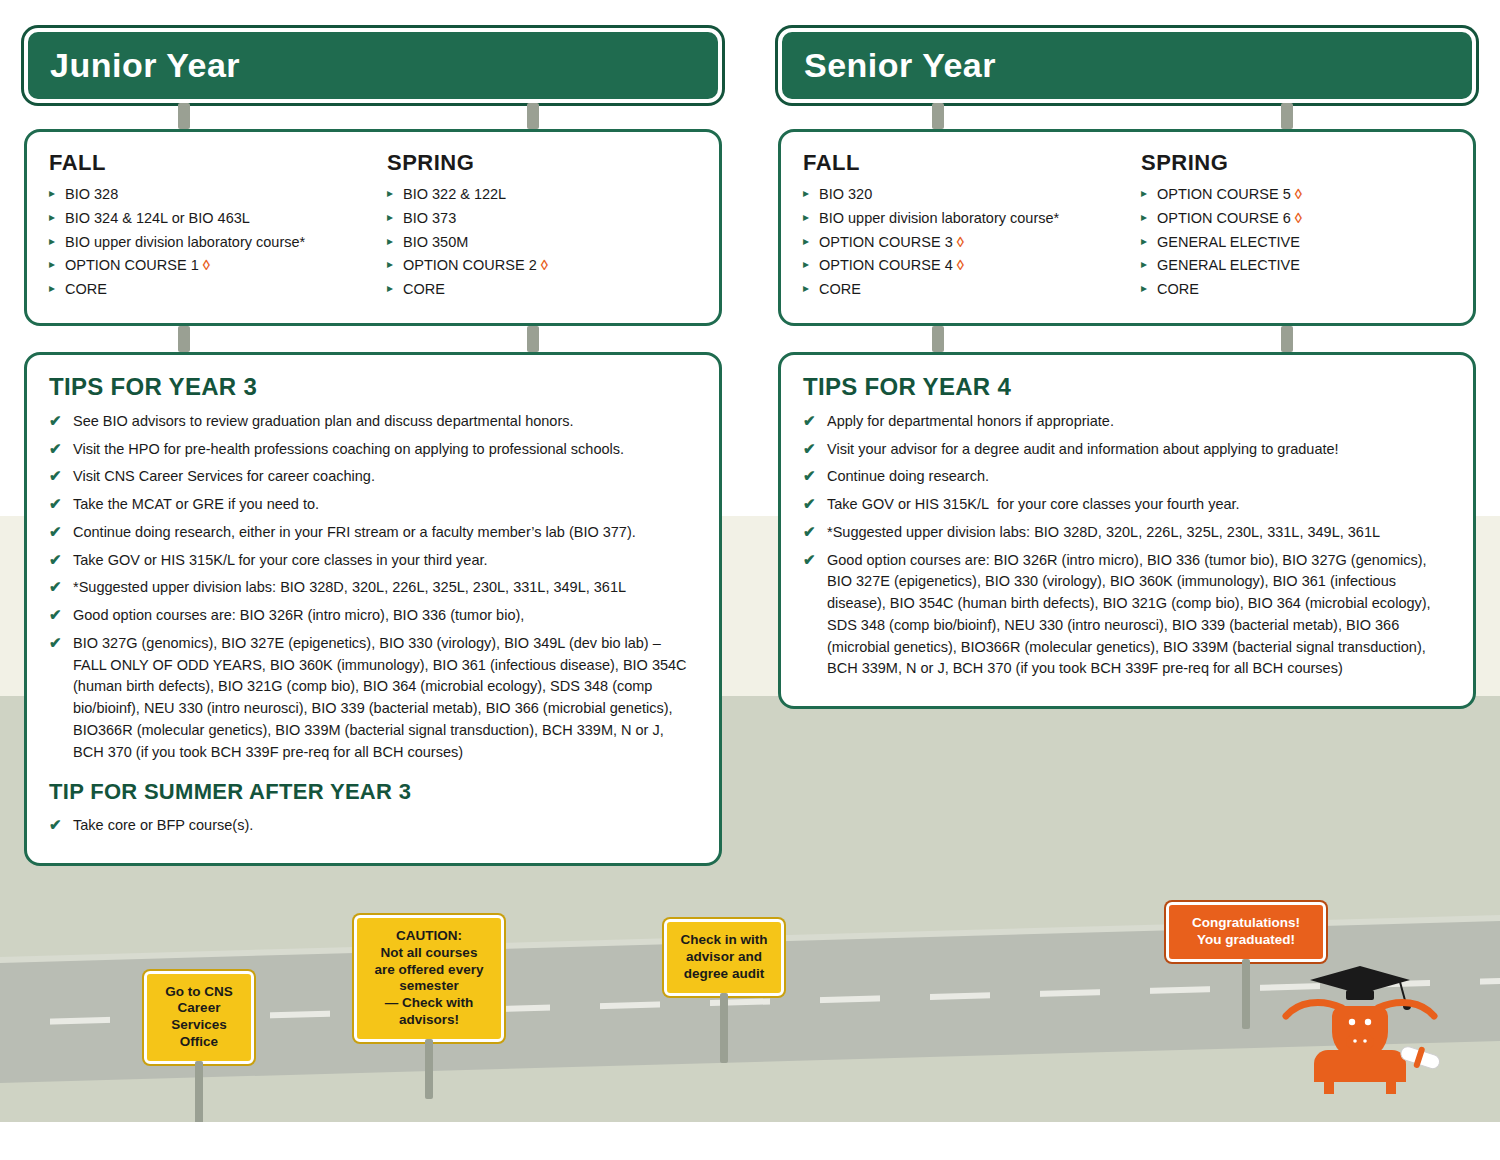Junior Year
FALL
BIO 328
BIO 324 & 124L or BIO 463L
BIO upper division laboratory course*
OPTION COURSE 1 ◊
CORE
SPRING
BIO 322 & 122L
BIO 373
BIO 350M
OPTION COURSE 2 ◊
CORE
TIPS FOR YEAR 3
See BIO advisors to review graduation plan and discuss departmental honors.
Visit the HPO for pre-health professions coaching on applying to professional schools.
Visit CNS Career Services for career coaching.
Take the MCAT or GRE if you need to.
Continue doing research, either in your FRI stream or a faculty member’s lab (BIO 377).
Take GOV or HIS 315K/L for your core classes in your third year.
*Suggested upper division labs: BIO 328D, 320L, 226L, 325L, 230L, 331L, 349L, 361L
Good option courses are: BIO 326R (intro micro), BIO 336 (tumor bio),
BIO 327G (genomics), BIO 327E (epigenetics), BIO 330 (virology), BIO 349L (dev bio lab) – FALL ONLY OF ODD YEARS, BIO 360K (immunology), BIO 361 (infectious disease), BIO 354C (human birth defects), BIO 321G (comp bio), BIO 364 (microbial ecology), SDS 348 (comp bio/bioinf), NEU 330 (intro neurosci), BIO 339 (bacterial metab), BIO 366 (microbial genetics), BIO366R (molecular genetics), BIO 339M (bacterial signal transduction), BCH 339M, N or J, BCH 370 (if you took BCH 339F pre-req for all BCH courses)
TIP FOR SUMMER AFTER YEAR 3
Take core or BFP course(s).
Senior Year
FALL
BIO 320
BIO upper division laboratory course*
OPTION COURSE 3 ◊
OPTION COURSE 4 ◊
CORE
SPRING
OPTION COURSE 5 ◊
OPTION COURSE 6 ◊
GENERAL ELECTIVE
GENERAL ELECTIVE
CORE
TIPS FOR YEAR 4
Apply for departmental honors if appropriate.
Visit your advisor for a degree audit and information about applying to graduate!
Continue doing research.
Take GOV or HIS 315K/L for your core classes your fourth year.
*Suggested upper division labs: BIO 328D, 320L, 226L, 325L, 230L, 331L, 349L, 361L
Good option courses are: BIO 326R (intro micro), BIO 336 (tumor bio), BIO 327G (genomics), BIO 327E (epigenetics), BIO 330 (virology), BIO 360K (immunology), BIO 361 (infectious disease), BIO 354C (human birth defects), BIO 321G (comp bio), BIO 364 (microbial ecology), SDS 348 (comp bio/bioinf), NEU 330 (intro neurosci), BIO 339 (bacterial metab), BIO 366 (microbial genetics), BIO366R (molecular genetics), BIO 339M (bacterial signal transduction), BCH 339M, N or J, BCH 370 (if you took BCH 339F pre-req for all BCH courses)
Go to CNS Career Services Office
CAUTION:
Not all courses are offered every semester
— Check with advisors!
Check in with advisor and degree audit
Congratulations!
You graduated!